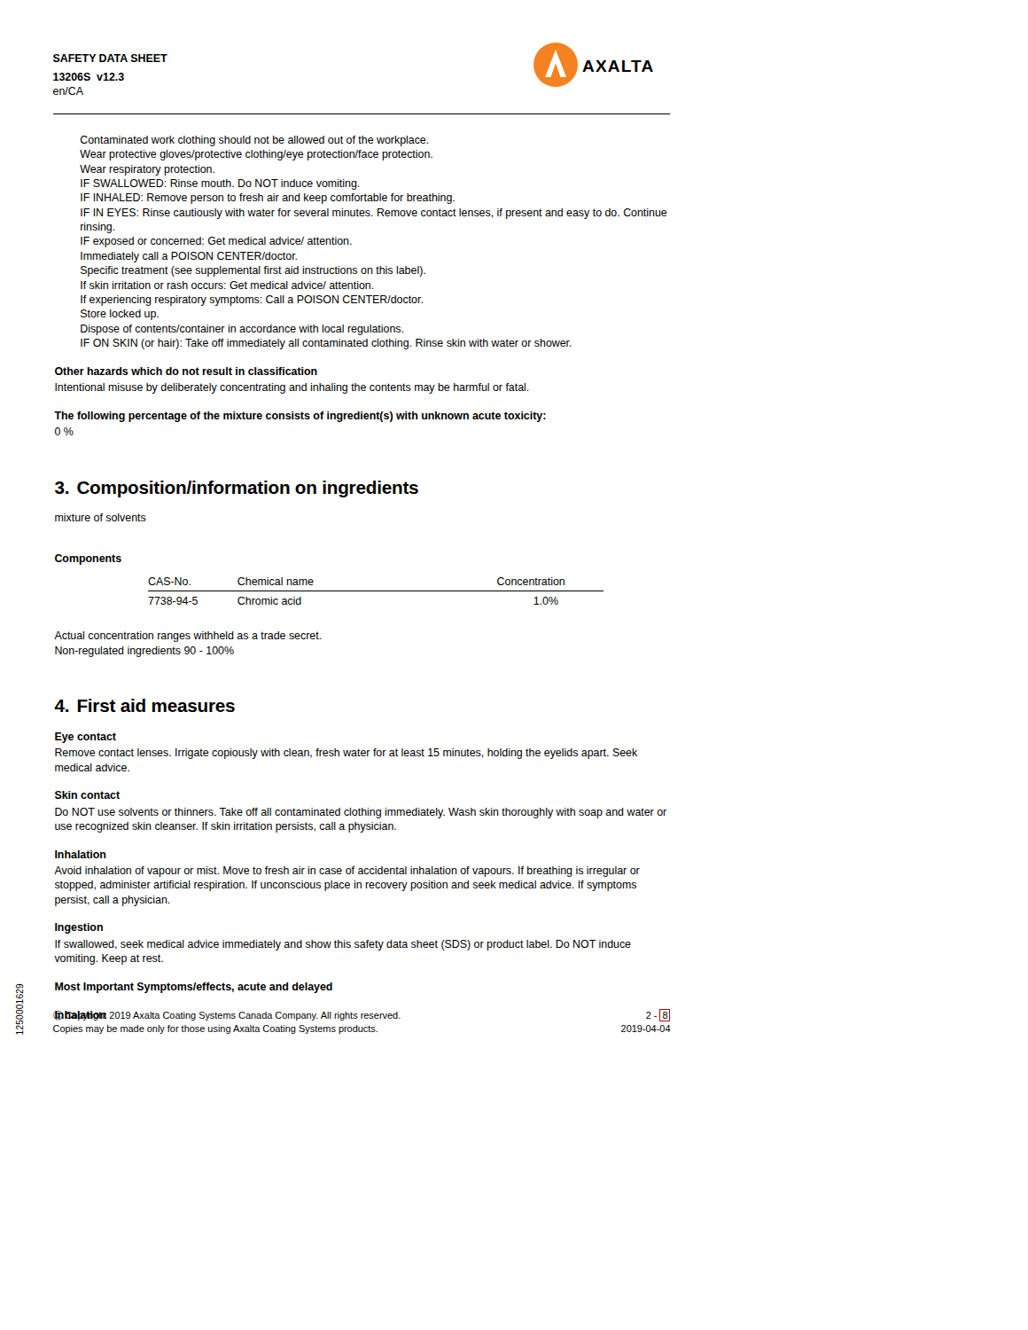SAFETY DATA SHEET
13206S v12.3
en/CA
AXALTA
Contaminated work clothing should not be allowed out of the workplace.
Wear protective gloves/protective clothing/eye protection/face protection.
Wear respiratory protection.
IF SWALLOWED: Rinse mouth. Do NOT induce vomiting.
IF INHALED: Remove person to fresh air and keep comfortable for breathing.
IF IN EYES: Rinse cautiously with water for several minutes. Remove contact lenses, if present and easy to do. Continue rinsing.
IF exposed or concerned: Get medical advice/ attention.
Immediately call a POISON CENTER/doctor.
Specific treatment (see supplemental first aid instructions on this label).
If skin irritation or rash occurs: Get medical advice/ attention.
If experiencing respiratory symptoms: Call a POISON CENTER/doctor.
Store locked up.
Dispose of contents/container in accordance with local regulations.
IF ON SKIN (or hair): Take off immediately all contaminated clothing. Rinse skin with water or shower.
Other hazards which do not result in classification
Intentional misuse by deliberately concentrating and inhaling the contents may be harmful or fatal.
The following percentage of the mixture consists of ingredient(s) with unknown acute toxicity:
0 %
3. Composition/information on ingredients
mixture of solvents
Components
| CAS-No. | Chemical name | Concentration |
| --- | --- | --- |
| 7738-94-5 | Chromic acid | 1.0% |
Actual concentration ranges withheld as a trade secret.
Non-regulated ingredients 90 - 100%
4. First aid measures
Eye contact
Remove contact lenses. Irrigate copiously with clean, fresh water for at least 15 minutes, holding the eyelids apart. Seek medical advice.
Skin contact
Do NOT use solvents or thinners. Take off all contaminated clothing immediately. Wash skin thoroughly with soap and water or use recognized skin cleanser. If skin irritation persists, call a physician.
Inhalation
Avoid inhalation of vapour or mist. Move to fresh air in case of accidental inhalation of vapours. If breathing is irregular or stopped, administer artificial respiration. If unconscious place in recovery position and seek medical advice. If symptoms persist, call a physician.
Ingestion
If swallowed, seek medical advice immediately and show this safety data sheet (SDS) or product label. Do NOT induce vomiting. Keep at rest.
Most Important Symptoms/effects, acute and delayed
Inhalation
Ⓒ Copyright 2019 Axalta Coating Systems Canada Company. All rights reserved.
Copies may be made only for those using Axalta Coating Systems products.
2 - 8
2019-04-04
1250001629